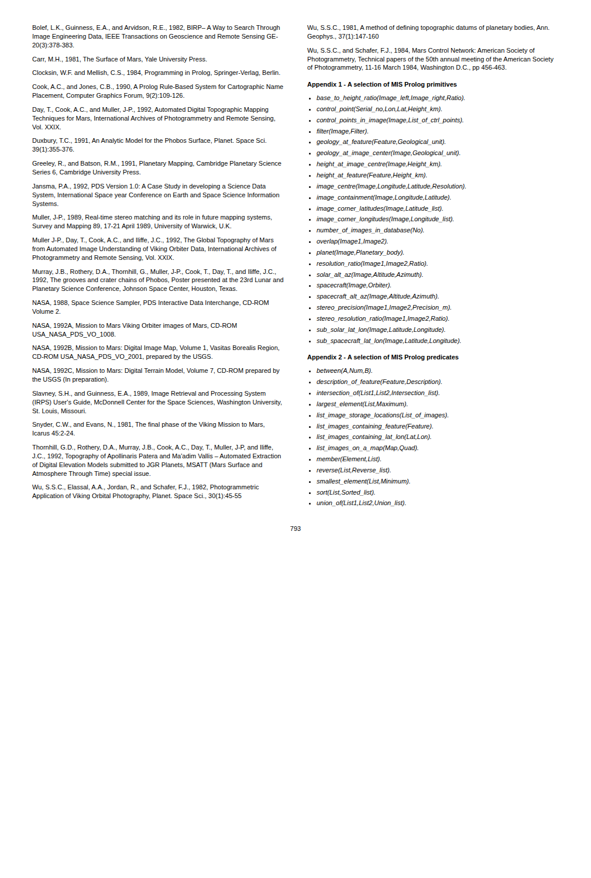Bolef, L.K., Guinness, E.A., and Arvidson, R.E., 1982, BIRP– A Way to Search Through Image Engineering Data, IEEE Transactions on Geoscience and Remote Sensing GE-20(3):378-383.
Carr, M.H., 1981, The Surface of Mars, Yale University Press.
Clocksin, W.F. and Mellish, C.S., 1984, Programming in Prolog, Springer-Verlag, Berlin.
Cook, A.C., and Jones, C.B., 1990, A Prolog Rule-Based System for Cartographic Name Placement, Computer Graphics Forum, 9(2):109-126.
Day, T., Cook, A.C., and Muller, J-P., 1992, Automated Digital Topographic Mapping Techniques for Mars, International Archives of Photogrammetry and Remote Sensing, Vol. XXIX.
Duxbury, T.C., 1991, An Analytic Model for the Phobos Surface, Planet. Space Sci. 39(1):355-376.
Greeley, R., and Batson, R.M., 1991, Planetary Mapping, Cambridge Planetary Science Series 6, Cambridge University Press.
Jansma, P.A., 1992, PDS Version 1.0: A Case Study in developing a Science Data System, International Space year Conference on Earth and Space Science Information Systems.
Muller, J-P., 1989, Real-time stereo matching and its role in future mapping systems, Survey and Mapping 89, 17-21 April 1989, University of Warwick, U.K.
Muller J-P., Day, T., Cook, A.C., and Iliffe, J.C., 1992, The Global Topography of Mars from Automated Image Understanding of Viking Orbiter Data, International Archives of Photogrammetry and Remote Sensing, Vol. XXIX.
Murray, J.B., Rothery, D.A., Thornhill, G., Muller, J-P., Cook, T., Day, T., and Iliffe, J.C., 1992, The grooves and crater chains of Phobos, Poster presented at the 23rd Lunar and Planetary Science Conference, Johnson Space Center, Houston, Texas.
NASA, 1988, Space Science Sampler, PDS Interactive Data Interchange, CD-ROM Volume 2.
NASA, 1992A, Mission to Mars Viking Orbiter images of Mars, CD-ROM USA_NASA_PDS_VO_1008.
NASA, 1992B, Mission to Mars: Digital Image Map, Volume 1, Vasitas Borealis Region, CD-ROM USA_NASA_PDS_VO_2001, prepared by the USGS.
NASA, 1992C, Mission to Mars: Digital Terrain Model, Volume 7, CD-ROM prepared by the USGS (In preparation).
Slavney, S.H., and Guinness, E.A., 1989, Image Retrieval and Processing System (IRPS) User's Guide, McDonnell Center for the Space Sciences, Washington University, St. Louis, Missouri.
Snyder, C.W., and Evans, N., 1981, The final phase of the Viking Mission to Mars, Icarus 45:2-24.
Thornhill, G.D., Rothery, D.A., Murray, J.B., Cook, A.C., Day, T., Muller, J-P, and Iliffe, J.C., 1992, Topography of Apollinaris Patera and Ma'adim Vallis – Automated Extraction of Digital Elevation Models submitted to JGR Planets, MSATT (Mars Surface and Atmosphere Through Time) special issue.
Wu, S.S.C., Elassal, A.A., Jordan, R., and Schafer, F.J., 1982, Photogrammetric Application of Viking Orbital Photography, Planet. Space Sci., 30(1):45-55
Wu, S.S.C., 1981, A method of defining topographic datums of planetary bodies, Ann. Geophys., 37(1):147-160
Wu, S.S.C., and Schafer, F.J., 1984, Mars Control Network: American Society of Photogrammetry, Technical papers of the 50th annual meeting of the American Society of Photogrammetry, 11-16 March 1984, Washington D.C., pp 456-463.
Appendix 1 - A selection of MIS Prolog primitives
base_to_height_ratio(Image_left,Image_right,Ratio).
control_point(Serial_no,Lon,Lat,Height_km).
control_points_in_image(Image,List_of_ctrl_points).
filter(Image,Filter).
geology_at_feature(Feature,Geological_unit).
geology_at_image_center(Image,Geological_unit).
height_at_image_centre(Image,Height_km).
height_at_feature(Feature,Height_km).
image_centre(Image,Longitude,Latitude,Resolution).
image_containment(Image,Longitude,Latitude).
image_corner_latitudes(Image,Latitude_list).
image_corner_longitudes(Image,Longitude_list).
number_of_images_in_database(No).
overlap(Image1,Image2).
planet(Image,Planetary_body).
resolution_ratio(Image1,Image2,Ratio).
solar_alt_az(Image,Altitude,Azimuth).
spacecraft(Image,Orbiter).
spacecraft_alt_az(Image,Altitude,Azimuth).
stereo_precision(Image1,Image2,Precision_m).
stereo_resolution_ratio(Image1,Image2,Ratio).
sub_solar_lat_lon(Image,Latitude,Longitude).
sub_spacecraft_lat_lon(Image,Latitude,Longitude).
Appendix 2 - A selection of MIS Prolog predicates
between(A,Num,B).
description_of_feature(Feature,Description).
intersection_of(List1,List2,Intersection_list).
largest_element(List,Maximum).
list_image_storage_locations(List_of_images).
list_images_containing_feature(Feature).
list_images_containing_lat_lon(Lat,Lon).
list_images_on_a_map(Map,Quad).
member(Element,List).
reverse(List,Reverse_list).
smallest_element(List,Minimum).
sort(List,Sorted_list).
union_of(List1,List2,Union_list).
793